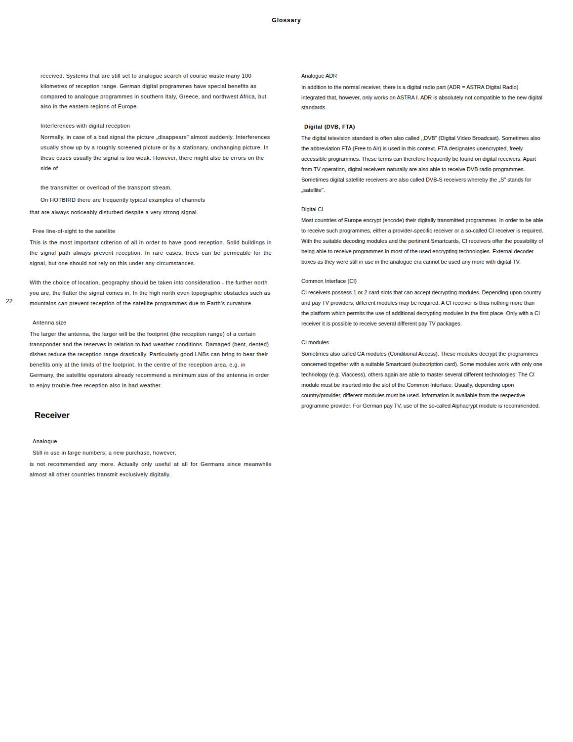Glossary
22
received. Systems that are still set to analogue search of course waste many 100 kilometres of reception range. German digital programmes have special benefits as compared to analogue programmes in southern Italy, Greece, and northwest Africa, but also in the eastern regions of Europe.
Interferences with digital reception
Normally, in case of a bad signal the picture „disappears" almost suddenly. Interferences usually show up by a roughly screened picture or by a stationary, unchanging picture. In these cases usually the signal is too weak. However, there might also be errors on the side of
the transmitter or overload of the transport stream.
On HOTBIRD there are frequently typical examples of channels
that are always noticeably disturbed despite a very strong signal.
Free line-of-sight to the satellite
This is the most important criterion of all in order to have good reception. Solid buildings in the signal path always prevent reception. In rare cases, trees can be permeable for the signal, but one should not rely on this under any circumstances.
With the choice of location, geography should be taken into consideration - the further north you are, the flatter the signal comes in. In the high north even topographic obstacles such as mountains can prevent reception of the satellite programmes due to Earth's curvature.
Antenna size
The larger the antenna, the larger will be the footprint (the reception range) of a certain transponder and the reserves in relation to bad weather conditions. Damaged (bent, dented) dishes reduce the reception range drastically. Particularly good LNBs can bring to bear their benefits only at the limits of the footprint. In the centre of the reception area, e.g. in Germany, the satellite operators already recommend a minimum size of the antenna in order to enjoy trouble-free reception also in bad weather.
Receiver
Analogue
Still in use in large numbers; a new purchase, however,
is not recommended any more. Actually only useful at all for Germans since meanwhile almost all other countries transmit exclusively digitally.
Analogue ADR
In addition to the normal receiver, there is a digital radio part (ADR = ASTRA Digital Radio) integrated that, however, only works on ASTRA I. ADR is absolutely not compatible to the new digital standards.
Digital (DVB, FTA)
The digital television standard is often also called ,,DVB" (Digital Video Broadcast). Sometimes also the abbreviation FTA (Free to Air) is used in this context. FTA designates unencrypted, freely accessible programmes. These terms can therefore frequently be found on digital receivers. Apart from TV operation, digital receivers naturally are also able to receive DVB radio programmes. Sometimes digital satellite receivers are also called DVB-S receivers whereby the „S" stands for „satellite".
Digital CI
Most countries of Europe encrypt (encode) their digitally transmitted programmes. In order to be able to receive such programmes, either a provider-specific receiver or a so-called CI receiver is required. With the suitable decoding modules and the pertinent Smartcards, CI receivers offer the possibility of being able to receive programmes in most of the used encrypting technologies. External decoder boxes as they were still in use in the analogue era cannot be used any more with digital TV.
Common Interface (CI)
CI receivers possess 1 or 2 card slots that can accept decrypting modules. Depending upon country and pay TV providers, different modules may be required. A CI receiver is thus nothing more than the platform which permits the use of additional decrypting modules in the first place. Only with a CI receiver it is possible to receive several different pay TV packages.
CI modules
Sometimes also called CA modules (Conditional Access). These modules decrypt the programmes concerned together with a suitable Smartcard (subscription card). Some modules work with only one technology (e.g. Viaccess), others again are able to master several different technologies. The CI module must be inserted into the slot of the Common Interface. Usually, depending upon country/provider, different modules must be used. Information is available from the respective programme provider. For German pay TV, use of the so-called Alphacrypt module is recommended.